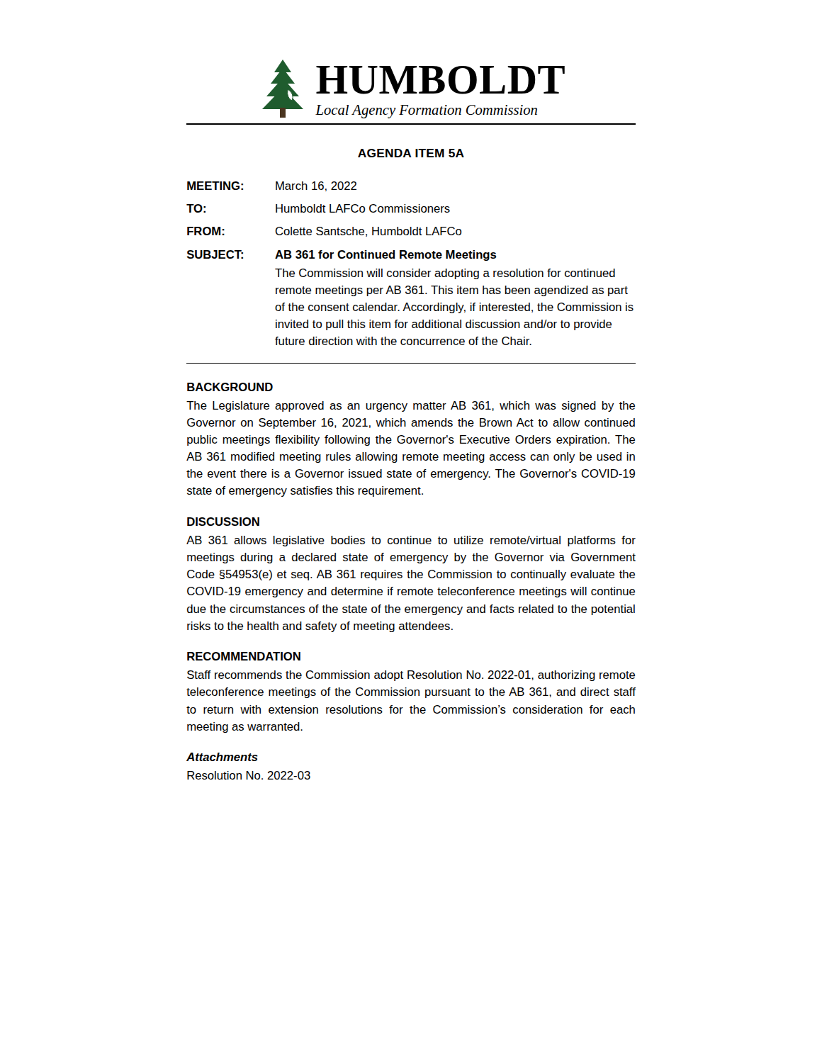HUMBOLDT Local Agency Formation Commission
AGENDA ITEM 5A
| MEETING: | March 16, 2022 |
| TO: | Humboldt LAFCo Commissioners |
| FROM: | Colette Santsche, Humboldt LAFCo |
| SUBJECT: | AB 361 for Continued Remote Meetings The Commission will consider adopting a resolution for continued remote meetings per AB 361. This item has been agendized as part of the consent calendar. Accordingly, if interested, the Commission is invited to pull this item for additional discussion and/or to provide future direction with the concurrence of the Chair. |
BACKGROUND
The Legislature approved as an urgency matter AB 361, which was signed by the Governor on September 16, 2021, which amends the Brown Act to allow continued public meetings flexibility following the Governor's Executive Orders expiration. The AB 361 modified meeting rules allowing remote meeting access can only be used in the event there is a Governor issued state of emergency. The Governor's COVID-19 state of emergency satisfies this requirement.
DISCUSSION
AB 361 allows legislative bodies to continue to utilize remote/virtual platforms for meetings during a declared state of emergency by the Governor via Government Code §54953(e) et seq. AB 361 requires the Commission to continually evaluate the COVID-19 emergency and determine if remote teleconference meetings will continue due the circumstances of the state of the emergency and facts related to the potential risks to the health and safety of meeting attendees.
RECOMMENDATION
Staff recommends the Commission adopt Resolution No. 2022-01, authorizing remote teleconference meetings of the Commission pursuant to the AB 361, and direct staff to return with extension resolutions for the Commission’s consideration for each meeting as warranted.
Attachments
Resolution No. 2022-03